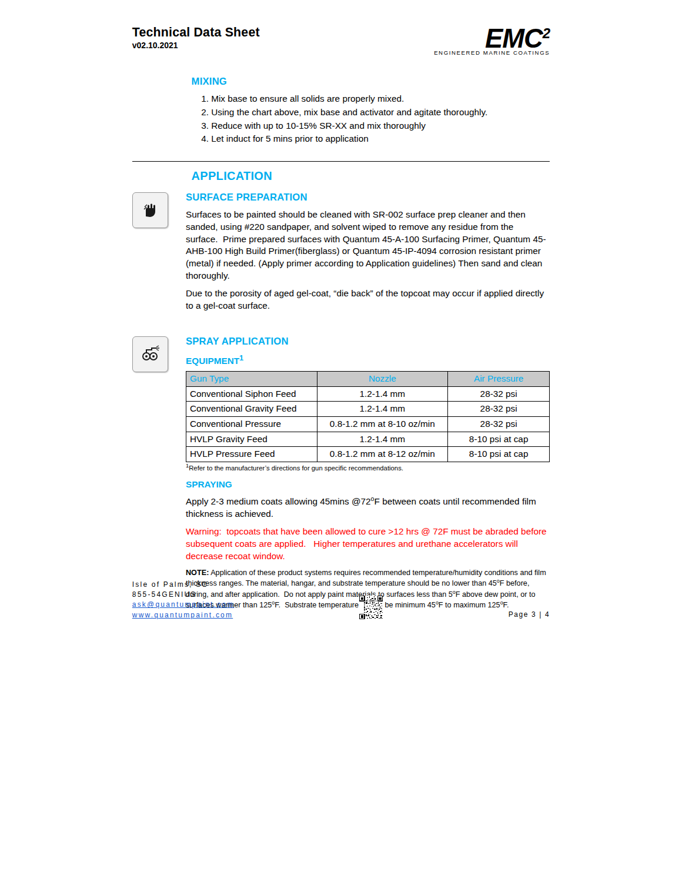Technical Data Sheet
v02.10.2021
EMC2
ENGINEERED MARINE COATINGS
MIXING
Mix base to ensure all solids are properly mixed.
Using the chart above, mix base and activator and agitate thoroughly.
Reduce with up to 10-15% SR-XX and mix thoroughly
Let induct for 5 mins prior to application
APPLICATION
SURFACE PREPARATION
Surfaces to be painted should be cleaned with SR-002 surface prep cleaner and then sanded, using #220 sandpaper, and solvent wiped to remove any residue from the surface. Prime prepared surfaces with Quantum 45-A-100 Surfacing Primer, Quantum 45-AHB-100 High Build Primer(fiberglass) or Quantum 45-IP-4094 corrosion resistant primer (metal) if needed. (Apply primer according to Application guidelines) Then sand and clean thoroughly.
Due to the porosity of aged gel-coat, “die back” of the topcoat may occur if applied directly to a gel-coat surface.
SPRAY APPLICATION
EQUIPMENT1
| Gun Type | Nozzle | Air Pressure |
| --- | --- | --- |
| Conventional Siphon Feed | 1.2-1.4 mm | 28-32 psi |
| Conventional Gravity Feed | 1.2-1.4 mm | 28-32 psi |
| Conventional Pressure | 0.8-1.2 mm at 8-10 oz/min | 28-32 psi |
| HVLP Gravity Feed | 1.2-1.4 mm | 8-10 psi at cap |
| HVLP Pressure Feed | 0.8-1.2 mm at 8-12 oz/min | 8-10 psi at cap |
1Refer to the manufacturer’s directions for gun specific recommendations.
SPRAYING
Apply 2-3 medium coats allowing 45mins @72oF between coats until recommended film thickness is achieved.
Warning: topcoats that have been allowed to cure >12 hrs @ 72F must be abraded before subsequent coats are applied. Higher temperatures and urethane accelerators will decrease recoat window.
NOTE: Application of these product systems requires recommended temperature/humidity conditions and film thickness ranges. The material, hangar, and substrate temperature should be no lower than 45oF before, during, and after application. Do not apply paint materials to surfaces less than 5oF above dew point, or to surfaces warmer than 125oF. Substrate temperature should be minimum 45oF to maximum 125oF.
Isle of Palms, SC
855-54GENIUS
ask@quantumpaint.com
www.quantumpaint.com
Page 3 | 4